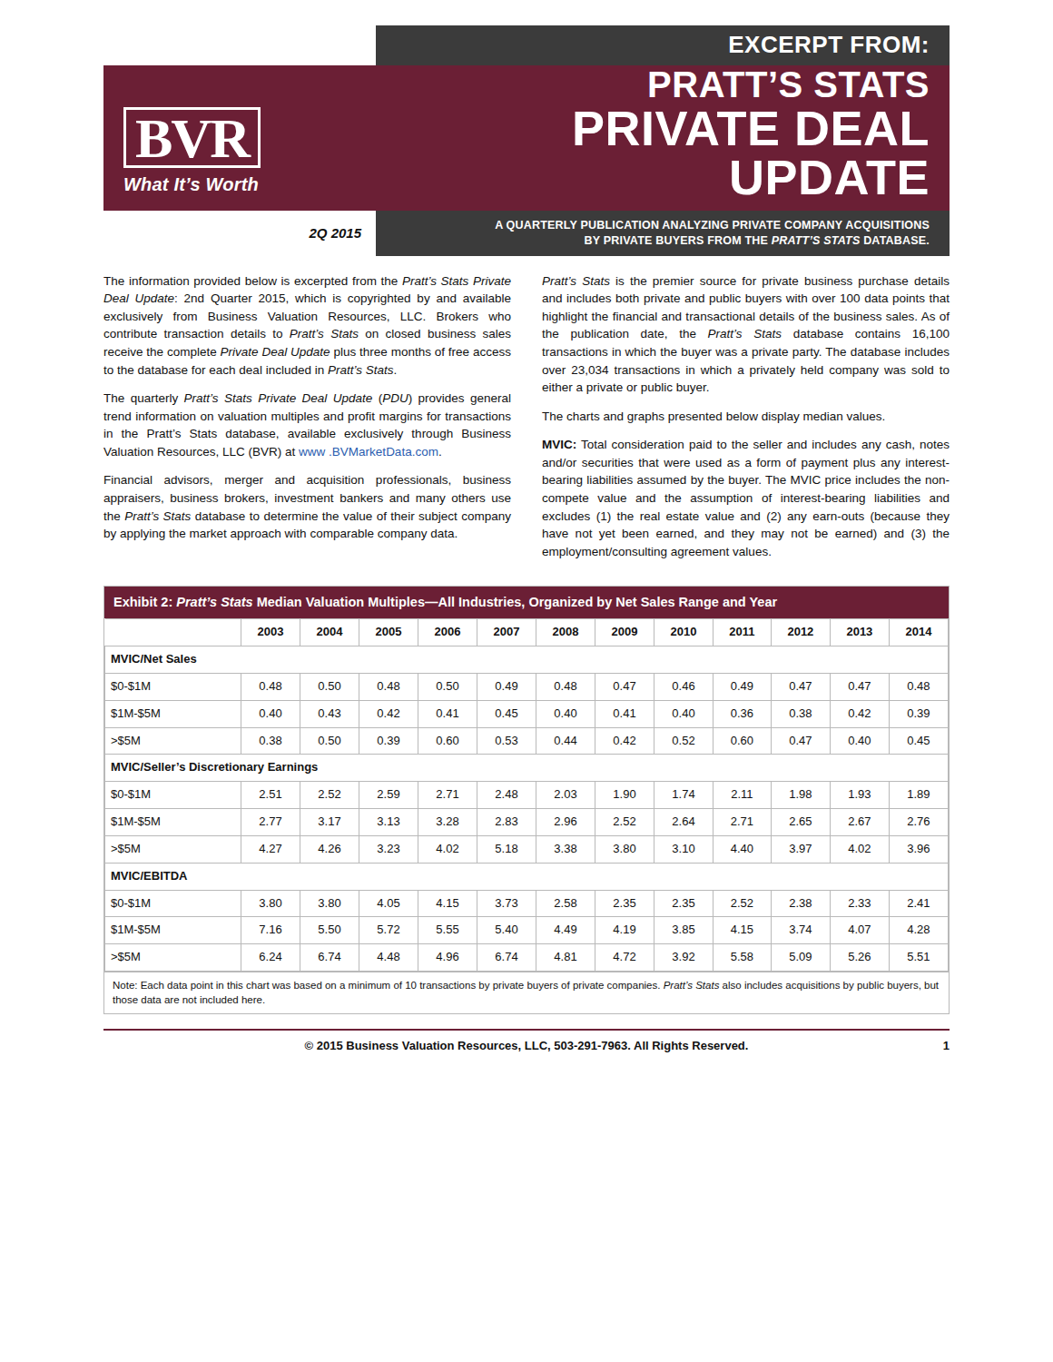EXCERPT FROM:
BVR
What It’s Worth
PRATT’S STATS
PRIVATE DEAL UPDATE
2Q 2015
A QUARTERLY PUBLICATION ANALYZING PRIVATE COMPANY ACQUISITIONS
BY PRIVATE BUYERS FROM THE PRATT’S STATS DATABASE.
The information provided below is excerpted from the Pratt’s Stats Private Deal Update: 2nd Quarter 2015, which is copyrighted by and available exclusively from Business Valuation Resources, LLC. Brokers who contribute transaction details to Pratt’s Stats on closed business sales receive the complete Private Deal Update plus three months of free access to the database for each deal included in Pratt’s Stats.
The quarterly Pratt’s Stats Private Deal Update (PDU) provides general trend information on valuation multiples and profit margins for transactions in the Pratt’s Stats database, available exclusively through Business Valuation Resources, LLC (BVR) at www .BVMarketData.com.
Financial advisors, merger and acquisition professionals, business appraisers, business brokers, investment bankers and many others use the Pratt’s Stats database to determine the value of their subject company by applying the market approach with comparable company data.
Pratt’s Stats is the premier source for private business purchase details and includes both private and public buyers with over 100 data points that highlight the financial and transactional details of the business sales. As of the publication date, the Pratt’s Stats database contains 16,100 transactions in which the buyer was a private party. The database includes over 23,034 transactions in which a privately held company was sold to either a private or public buyer.
The charts and graphs presented below display median values.
MVIC: Total consideration paid to the seller and includes any cash, notes and/or securities that were used as a form of payment plus any interest-bearing liabilities assumed by the buyer. The MVIC price includes the non-compete value and the assumption of interest-bearing liabilities and excludes (1) the real estate value and (2) any earn-outs (because they have not yet been earned, and they may not be earned) and (3) the employment/consulting agreement values.
Exhibit 2: Pratt’s Stats Median Valuation Multiples—All Industries, Organized by Net Sales Range and Year
| | 2003 | 2004 | 2005 | 2006 | 2007 | 2008 | 2009 | 2010 | 2011 | 2012 | 2013 | 2014 |
| --- | --- | --- | --- | --- | --- | --- | --- | --- | --- | --- | --- | --- |
| MVIC/Net Sales |
| $0-$1M | 0.48 | 0.50 | 0.48 | 0.50 | 0.49 | 0.48 | 0.47 | 0.46 | 0.49 | 0.47 | 0.47 | 0.48 |
| $1M-$5M | 0.40 | 0.43 | 0.42 | 0.41 | 0.45 | 0.40 | 0.41 | 0.40 | 0.36 | 0.38 | 0.42 | 0.39 |
| >$5M | 0.38 | 0.50 | 0.39 | 0.60 | 0.53 | 0.44 | 0.42 | 0.52 | 0.60 | 0.47 | 0.40 | 0.45 |
| MVIC/Seller’s Discretionary Earnings |
| $0-$1M | 2.51 | 2.52 | 2.59 | 2.71 | 2.48 | 2.03 | 1.90 | 1.74 | 2.11 | 1.98 | 1.93 | 1.89 |
| $1M-$5M | 2.77 | 3.17 | 3.13 | 3.28 | 2.83 | 2.96 | 2.52 | 2.64 | 2.71 | 2.65 | 2.67 | 2.76 |
| >$5M | 4.27 | 4.26 | 3.23 | 4.02 | 5.18 | 3.38 | 3.80 | 3.10 | 4.40 | 3.97 | 4.02 | 3.96 |
| MVIC/EBITDA |
| $0-$1M | 3.80 | 3.80 | 4.05 | 4.15 | 3.73 | 2.58 | 2.35 | 2.35 | 2.52 | 2.38 | 2.33 | 2.41 |
| $1M-$5M | 7.16 | 5.50 | 5.72 | 5.55 | 5.40 | 4.49 | 4.19 | 3.85 | 4.15 | 3.74 | 4.07 | 4.28 |
| >$5M | 6.24 | 6.74 | 4.48 | 4.96 | 6.74 | 4.81 | 4.72 | 3.92 | 5.58 | 5.09 | 5.26 | 5.51 |
Note: Each data point in this chart was based on a minimum of 10 transactions by private buyers of private companies. Pratt’s Stats also includes acquisitions by public buyers, but those data are not included here.
© 2015 Business Valuation Resources, LLC, 503-291-7963. All Rights Reserved. 1